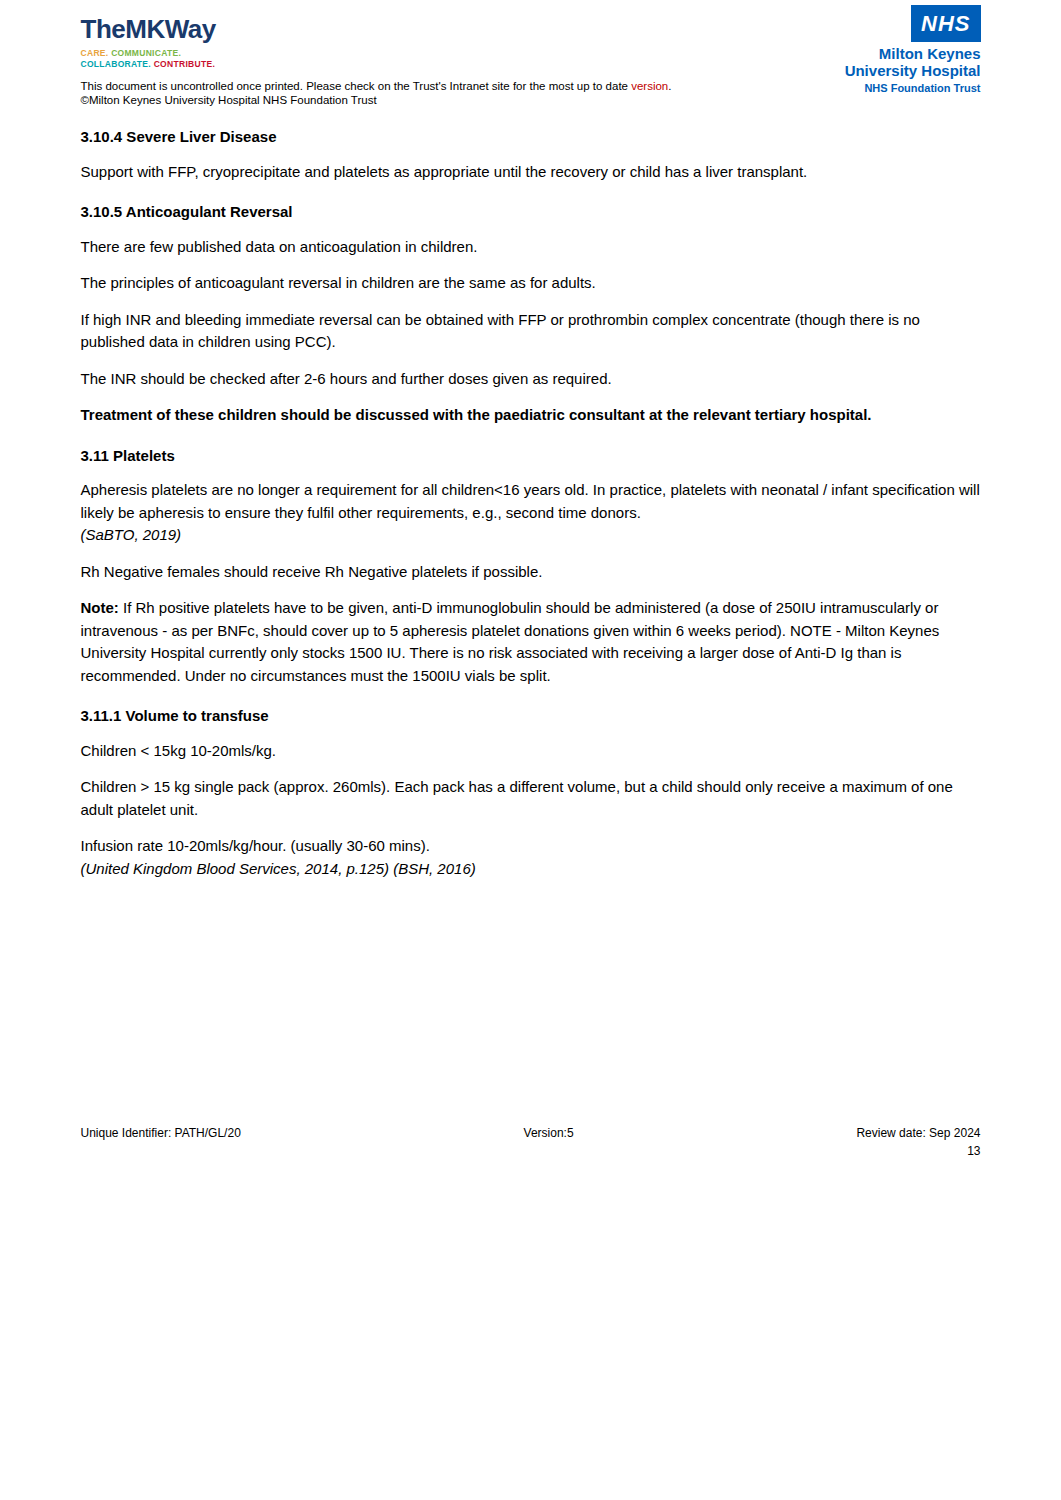The MK Way
CARE. COMMUNICATE.
COLLABORATE. CONTRIBUTE.
NHS
Milton Keynes
University Hospital
NHS Foundation Trust
This document is uncontrolled once printed. Please check on the Trust's Intranet site for the most up to date version.
©Milton Keynes University Hospital NHS Foundation Trust
3.10.4 Severe Liver Disease
Support with FFP, cryoprecipitate and platelets as appropriate until the recovery or child has a liver transplant.
3.10.5 Anticoagulant Reversal
There are few published data on anticoagulation in children.
The principles of anticoagulant reversal in children are the same as for adults.
If high INR and bleeding immediate reversal can be obtained with FFP or prothrombin complex concentrate (though there is no published data in children using PCC).
The INR should be checked after 2-6 hours and further doses given as required.
Treatment of these children should be discussed with the paediatric consultant at the relevant tertiary hospital.
3.11 Platelets
Apheresis platelets are no longer a requirement for all children<16 years old. In practice, platelets with neonatal / infant specification will likely be apheresis to ensure they fulfil other requirements, e.g., second time donors.
(SaBTO, 2019)
Rh Negative females should receive Rh Negative platelets if possible.
Note: If Rh positive platelets have to be given, anti-D immunoglobulin should be administered (a dose of 250IU intramuscularly or intravenous - as per BNFc, should cover up to 5 apheresis platelet donations given within 6 weeks period). NOTE - Milton Keynes University Hospital currently only stocks 1500 IU. There is no risk associated with receiving a larger dose of Anti-D Ig than is recommended. Under no circumstances must the 1500IU vials be split.
3.11.1 Volume to transfuse
Children < 15kg 10-20mls/kg.
Children > 15 kg single pack (approx. 260mls). Each pack has a different volume, but a child should only receive a maximum of one adult platelet unit.
Infusion rate 10-20mls/kg/hour. (usually 30-60 mins).
(United Kingdom Blood Services, 2014, p.125) (BSH, 2016)
Unique Identifier: PATH/GL/20
Version:5
Review date: Sep 2024
13